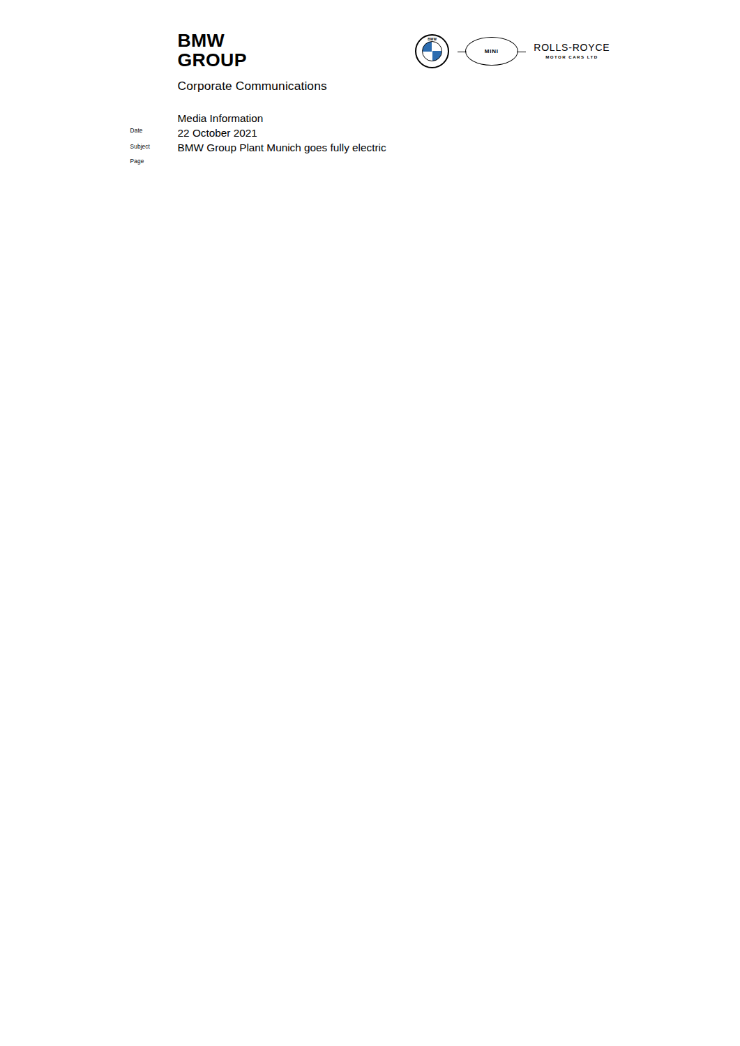BMW
GROUP
BMW
MINI
ROLLS-ROYCE
MOTOR CARS LTD
Corporate Communications
Date Media Information
22 October 2021
Subject BMW Group Plant Munich goes fully electric
Page 5
Klasse, due for rollout in Munich and other plants around the middle of this decade, and designed purely for electric powertrains.
The BMW Group first announced its plans to upgrade Plant Munich for electromobility less than a year ago: new vehicle assembly and bodyshop facilities were to be constructed, and engine production was to relocate to other parts of the production network. Since then, hundreds of associates have started working at other technologies or other facilities. By the end of this year, four-cylinder engine production will have relocated to Hams Hall, UK, and Steyr, Austria. The relocation of engine production as a whole from Munich will reach completion by 2024 at the latest.
If you have any questions, please contact:
Corporate Communications
Martina Hatzel, Communications Production Network BMW Group
Telephone: +49-89-382-11966
Email: Martina.Hatzel@bmwgroup.com
Jochen Diernberger, Kommunikation BMW Group Werk München
Telefon: + 49-89-382-27935
E-Mail: Jochen.Diernberger@bmw.de
Media website: www.press.bmwgroup.com/deutschland
presse@bmw.de
The BMW Group production network
Uniquely flexible and highly efficient, the BMW Group production network is able to respond quickly to changing markets and regional sales fluctuations. Expertise in manufacturing is a key contributor to the BMW Group's profitability.
The BMW Group production network uses a range of innovative digital and Industry 4.0 (IoT) technologies, including virtual reality, artificial intelligence and 3D printing applications. Standardised processes and structures across the production system ensure consistent premium quality and allow a high degree of customisation.
The BMW Group
With its four brands BMW, MINI, Rolls-Royce and BMW Motorrad, the BMW Group is the world's leading premium manufacturer of automobiles and motorcycles and also provides premium financial and mobility services. The BMW Group production network comprises 31 production and assembly facilities in 15 countries; the company has a global sales network in more than 140 countries.